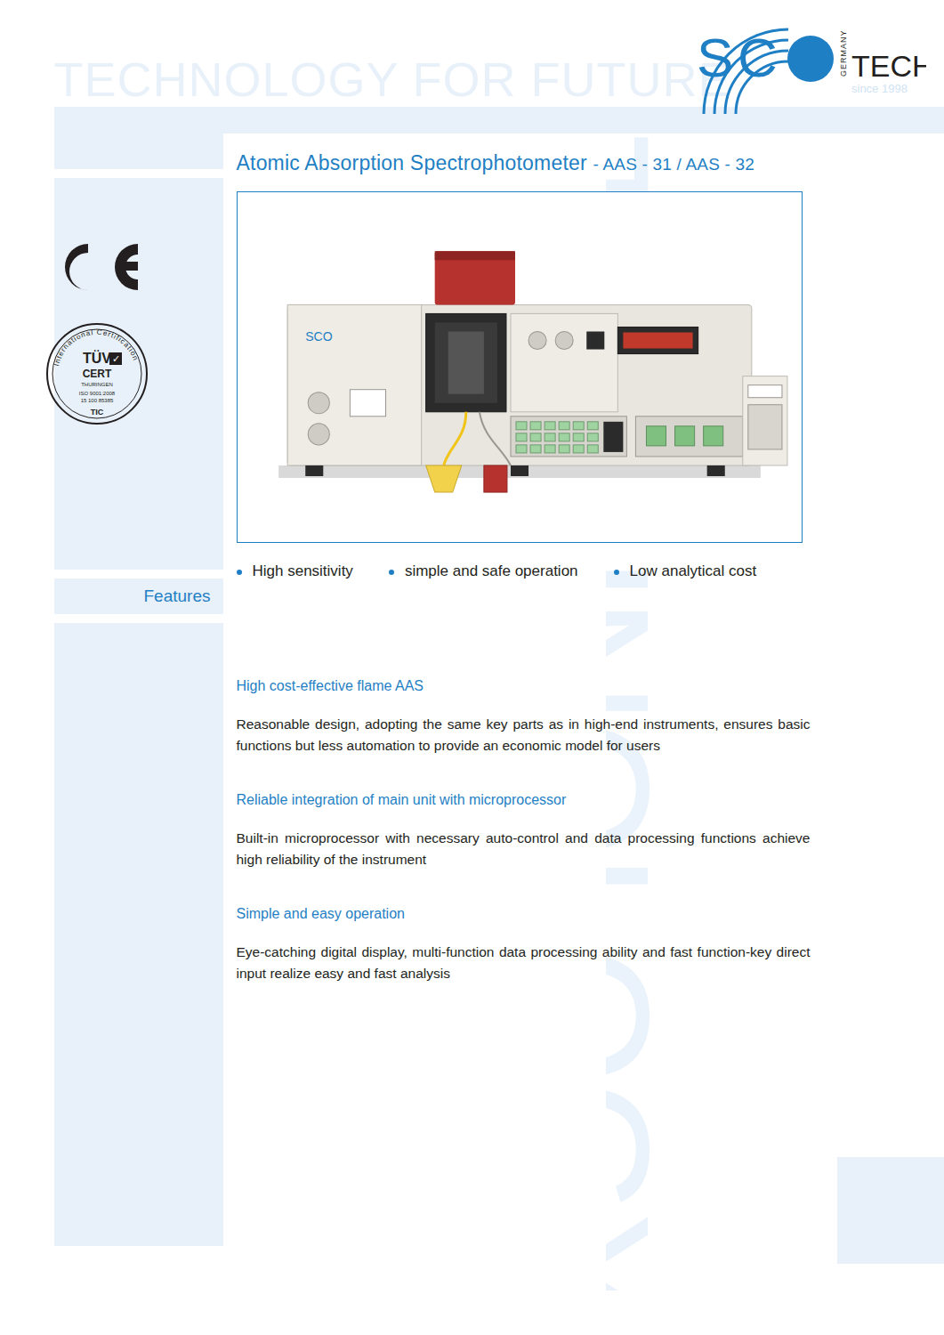TECHNOLOGY
TECHNOLOGY FOR FUTURE
S C TECH GERMANY since 1998
Features
International Certification TÜV ✓ CERT THURINGEN ISO 9001:2008 15 100 85385 TIC
Atomic Absorption Spectrophotometer - AAS - 31 / AAS - 32
SCO
High sensitivity
simple and safe operation
Low analytical cost
High cost-effective flame AAS
Reasonable design, adopting the same key parts as in high-end instruments, ensures basic functions but less automation to provide an economic model for users
Reliable integration of main unit with microprocessor
Built-in microprocessor with necessary auto-control and data processing functions achieve high reliability of the instrument
Simple and easy operation
Eye-catching digital display, multi-function data processing ability and fast function-key direct input realize easy and fast analysis